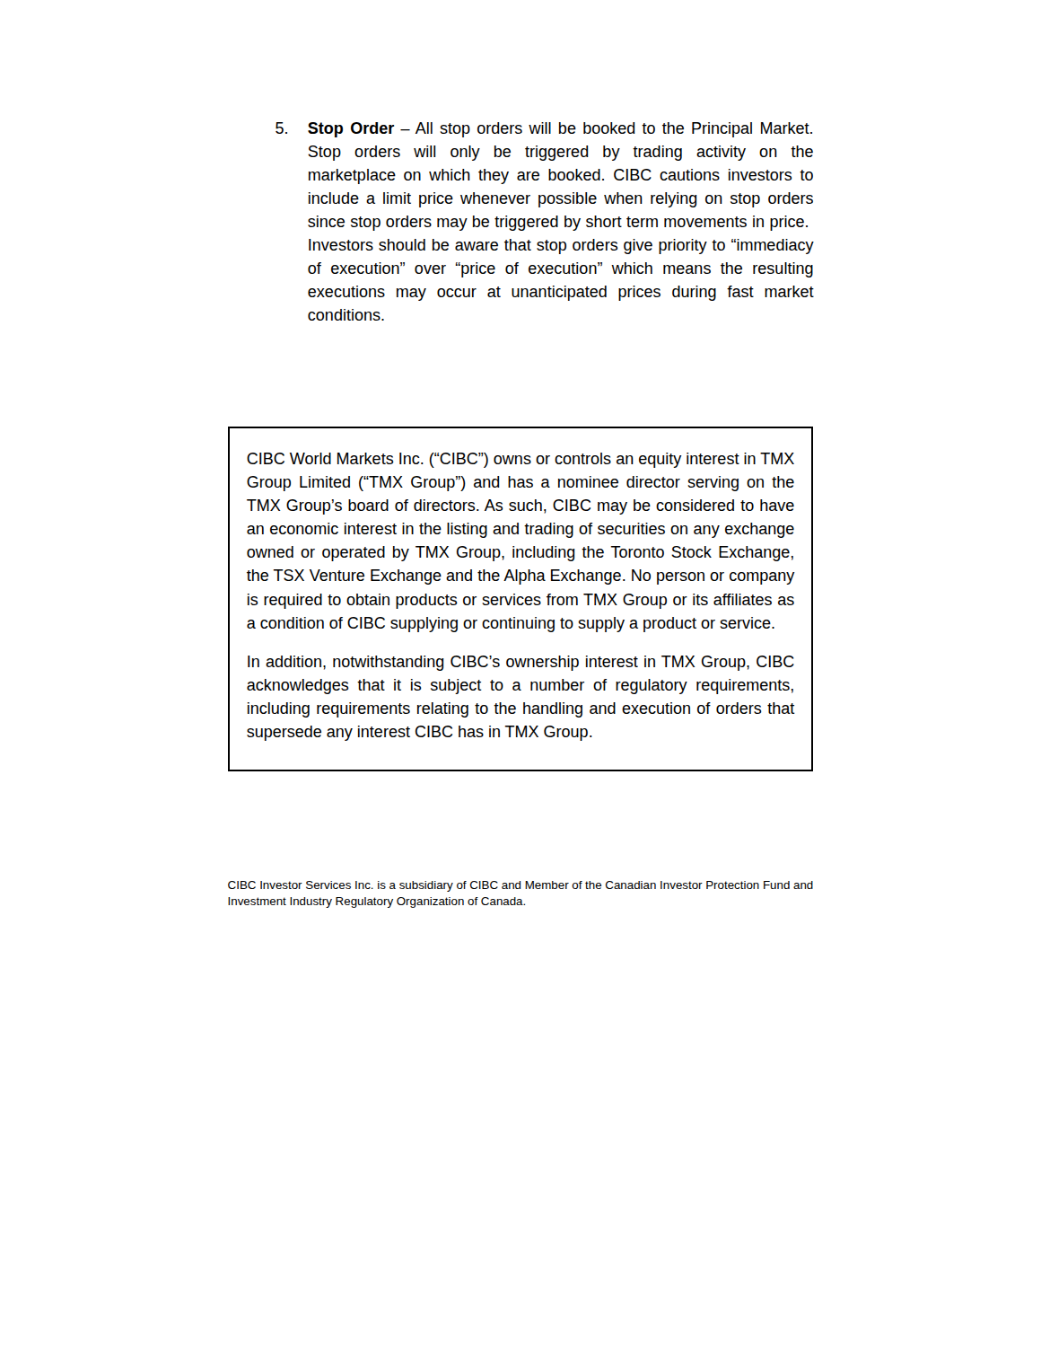5. Stop Order – All stop orders will be booked to the Principal Market. Stop orders will only be triggered by trading activity on the marketplace on which they are booked. CIBC cautions investors to include a limit price whenever possible when relying on stop orders since stop orders may be triggered by short term movements in price. Investors should be aware that stop orders give priority to “immediacy of execution” over “price of execution” which means the resulting executions may occur at unanticipated prices during fast market conditions.
CIBC World Markets Inc. (“CIBC”) owns or controls an equity interest in TMX Group Limited (“TMX Group”) and has a nominee director serving on the TMX Group’s board of directors. As such, CIBC may be considered to have an economic interest in the listing and trading of securities on any exchange owned or operated by TMX Group, including the Toronto Stock Exchange, the TSX Venture Exchange and the Alpha Exchange. No person or company is required to obtain products or services from TMX Group or its affiliates as a condition of CIBC supplying or continuing to supply a product or service.
In addition, notwithstanding CIBC’s ownership interest in TMX Group, CIBC acknowledges that it is subject to a number of regulatory requirements, including requirements relating to the handling and execution of orders that supersede any interest CIBC has in TMX Group.
CIBC Investor Services Inc. is a subsidiary of CIBC and Member of the Canadian Investor Protection Fund and Investment Industry Regulatory Organization of Canada.